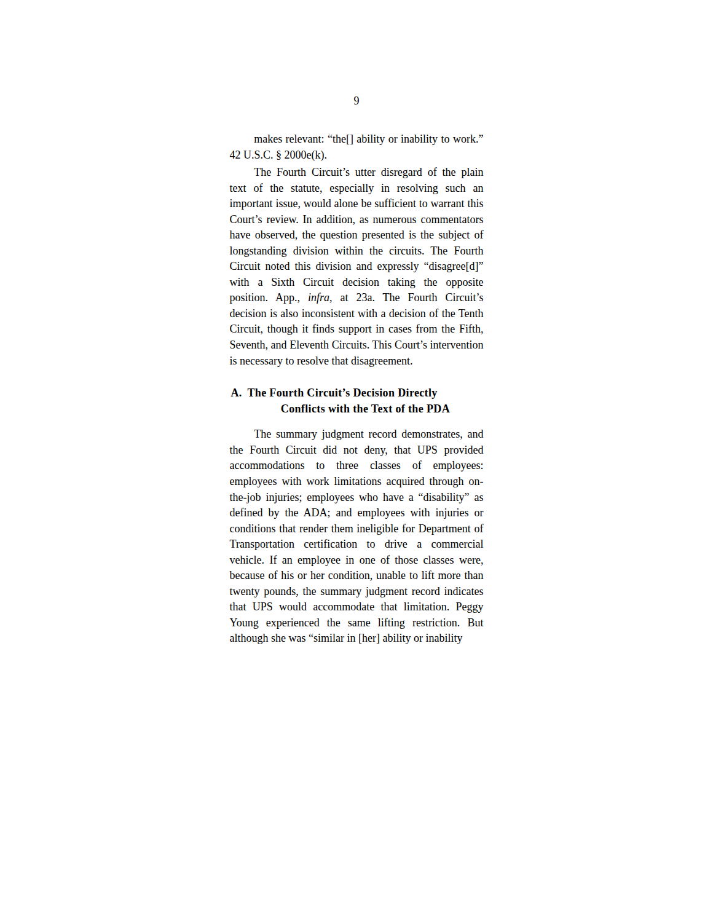9
makes relevant: “the[] ability or inability to work.” 42 U.S.C. § 2000e(k).
The Fourth Circuit’s utter disregard of the plain text of the statute, especially in resolving such an important issue, would alone be sufficient to warrant this Court’s review. In addition, as numerous commentators have observed, the question presented is the subject of longstanding division within the circuits. The Fourth Circuit noted this division and expressly “disagree[d]” with a Sixth Circuit decision taking the opposite position. App., infra, at 23a. The Fourth Circuit’s decision is also inconsistent with a decision of the Tenth Circuit, though it finds support in cases from the Fifth, Seventh, and Eleventh Circuits. This Court’s intervention is necessary to resolve that disagreement.
A. The Fourth Circuit’s Decision Directly Conflicts with the Text of the PDA
The summary judgment record demonstrates, and the Fourth Circuit did not deny, that UPS provided accommodations to three classes of employees: employees with work limitations acquired through on-the-job injuries; employees who have a “disability” as defined by the ADA; and employees with injuries or conditions that render them ineligible for Department of Transportation certification to drive a commercial vehicle. If an employee in one of those classes were, because of his or her condition, unable to lift more than twenty pounds, the summary judgment record indicates that UPS would accommodate that limitation. Peggy Young experienced the same lifting restriction. But although she was “similar in [her] ability or inability